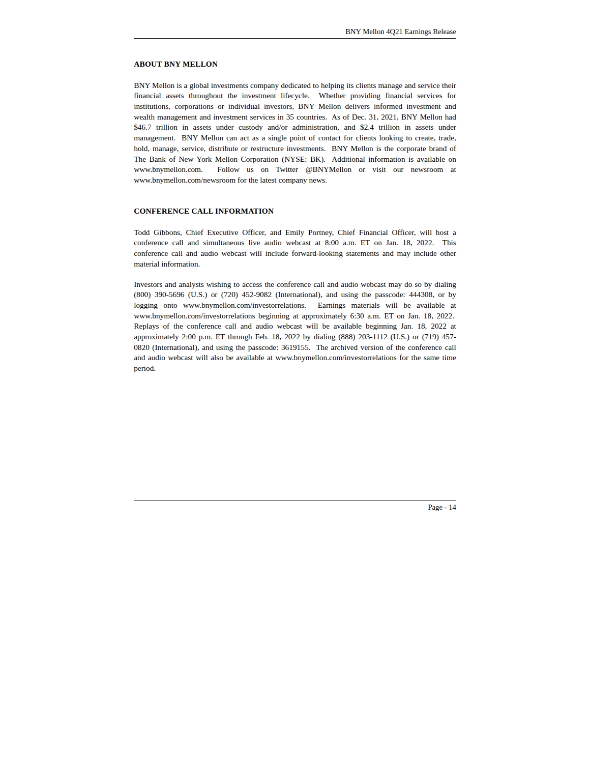BNY Mellon 4Q21 Earnings Release
ABOUT BNY MELLON
BNY Mellon is a global investments company dedicated to helping its clients manage and service their financial assets throughout the investment lifecycle. Whether providing financial services for institutions, corporations or individual investors, BNY Mellon delivers informed investment and wealth management and investment services in 35 countries. As of Dec. 31, 2021, BNY Mellon had $46.7 trillion in assets under custody and/or administration, and $2.4 trillion in assets under management. BNY Mellon can act as a single point of contact for clients looking to create, trade, hold, manage, service, distribute or restructure investments. BNY Mellon is the corporate brand of The Bank of New York Mellon Corporation (NYSE: BK). Additional information is available on www.bnymellon.com. Follow us on Twitter @BNYMellon or visit our newsroom at www.bnymellon.com/newsroom for the latest company news.
CONFERENCE CALL INFORMATION
Todd Gibbons, Chief Executive Officer, and Emily Portney, Chief Financial Officer, will host a conference call and simultaneous live audio webcast at 8:00 a.m. ET on Jan. 18, 2022. This conference call and audio webcast will include forward-looking statements and may include other material information.
Investors and analysts wishing to access the conference call and audio webcast may do so by dialing (800) 390-5696 (U.S.) or (720) 452-9082 (International), and using the passcode: 444308, or by logging onto www.bnymellon.com/investorrelations. Earnings materials will be available at www.bnymellon.com/investorrelations beginning at approximately 6:30 a.m. ET on Jan. 18, 2022. Replays of the conference call and audio webcast will be available beginning Jan. 18, 2022 at approximately 2:00 p.m. ET through Feb. 18, 2022 by dialing (888) 203-1112 (U.S.) or (719) 457-0820 (International), and using the passcode: 3619155. The archived version of the conference call and audio webcast will also be available at www.bnymellon.com/investorrelations for the same time period.
Page - 14